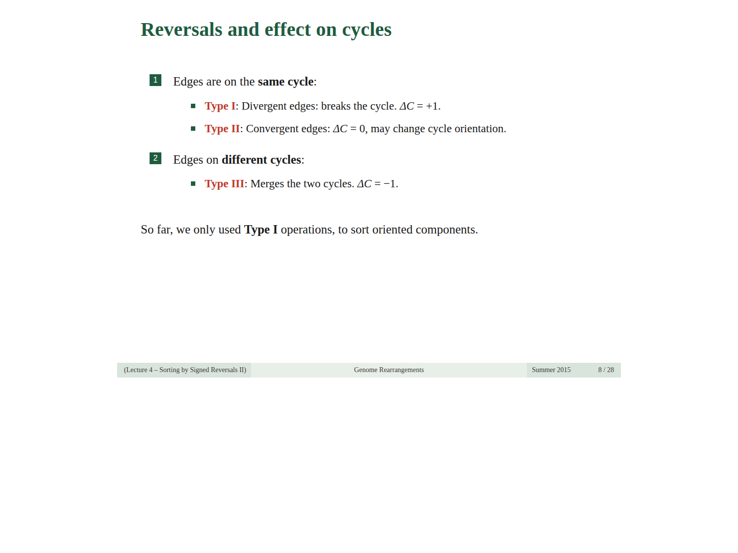Reversals and effect on cycles
Edges are on the same cycle:
Type I: Divergent edges: breaks the cycle. ΔC = +1.
Type II: Convergent edges: ΔC = 0, may change cycle orientation.
Edges on different cycles:
Type III: Merges the two cycles. ΔC = −1.
So far, we only used Type I operations, to sort oriented components.
(Lecture 4 – Sorting by Signed Reversals II)
Genome Rearrangements
Summer 20158 / 28